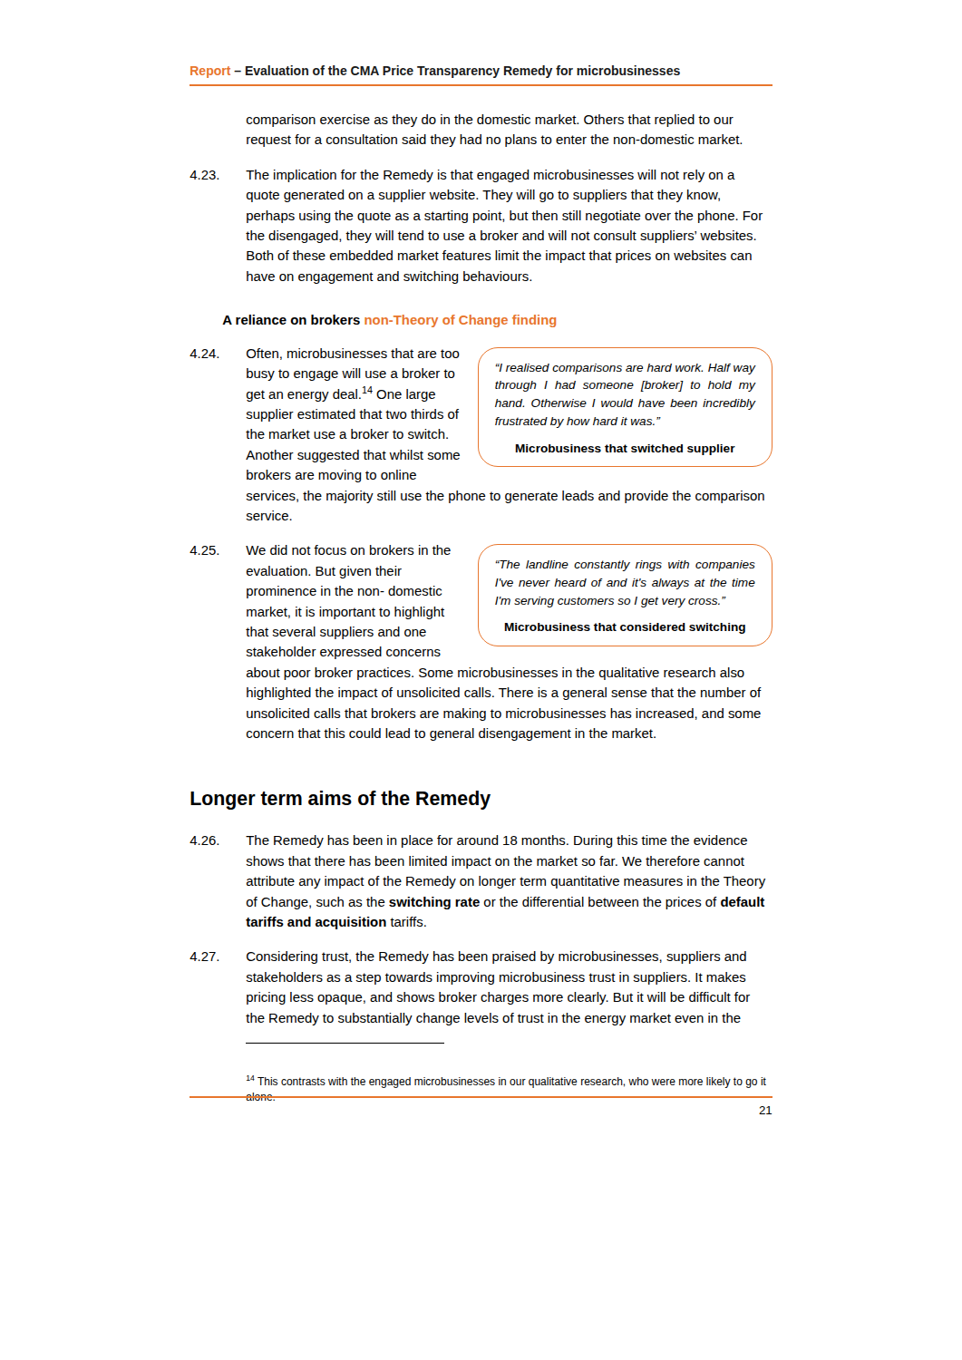Report – Evaluation of the CMA Price Transparency Remedy for microbusinesses
comparison exercise as they do in the domestic market. Others that replied to our request for a consultation said they had no plans to enter the non-domestic market.
4.23.
The implication for the Remedy is that engaged microbusinesses will not rely on a quote generated on a supplier website. They will go to suppliers that they know, perhaps using the quote as a starting point, but then still negotiate over the phone. For the disengaged, they will tend to use a broker and will not consult suppliers’ websites. Both of these embedded market features limit the impact that prices on websites can have on engagement and switching behaviours.
A reliance on brokers non-Theory of Change finding
4.24.
“I realised comparisons are hard work. Half way through I had someone [broker] to hold my hand. Otherwise I would have been incredibly frustrated by how hard it was.”
Microbusiness that switched supplier
Often, microbusinesses that are too busy to engage will use a broker to get an energy deal.14 One large supplier estimated that two thirds of the market use a broker to switch. Another suggested that whilst some brokers are moving to online services, the majority still use the phone to generate leads and provide the comparison service.
4.25.
“The landline constantly rings with companies I've never heard of and it's always at the time I'm serving customers so I get very cross.”
Microbusiness that considered switching
We did not focus on brokers in the evaluation. But given their prominence in the non- domestic market, it is important to highlight that several suppliers and one stakeholder expressed concerns about poor broker practices. Some microbusinesses in the qualitative research also highlighted the impact of unsolicited calls. There is a general sense that the number of unsolicited calls that brokers are making to microbusinesses has increased, and some concern that this could lead to general disengagement in the market.
Longer term aims of the Remedy
4.26.
The Remedy has been in place for around 18 months. During this time the evidence shows that there has been limited impact on the market so far. We therefore cannot attribute any impact of the Remedy on longer term quantitative measures in the Theory of Change, such as the switching rate or the differential between the prices of default tariffs and acquisition tariffs.
4.27.
Considering trust, the Remedy has been praised by microbusinesses, suppliers and stakeholders as a step towards improving microbusiness trust in suppliers. It makes pricing less opaque, and shows broker charges more clearly. But it will be difficult for the Remedy to substantially change levels of trust in the energy market even in the
14 This contrasts with the engaged microbusinesses in our qualitative research, who were more likely to go it alone.
21